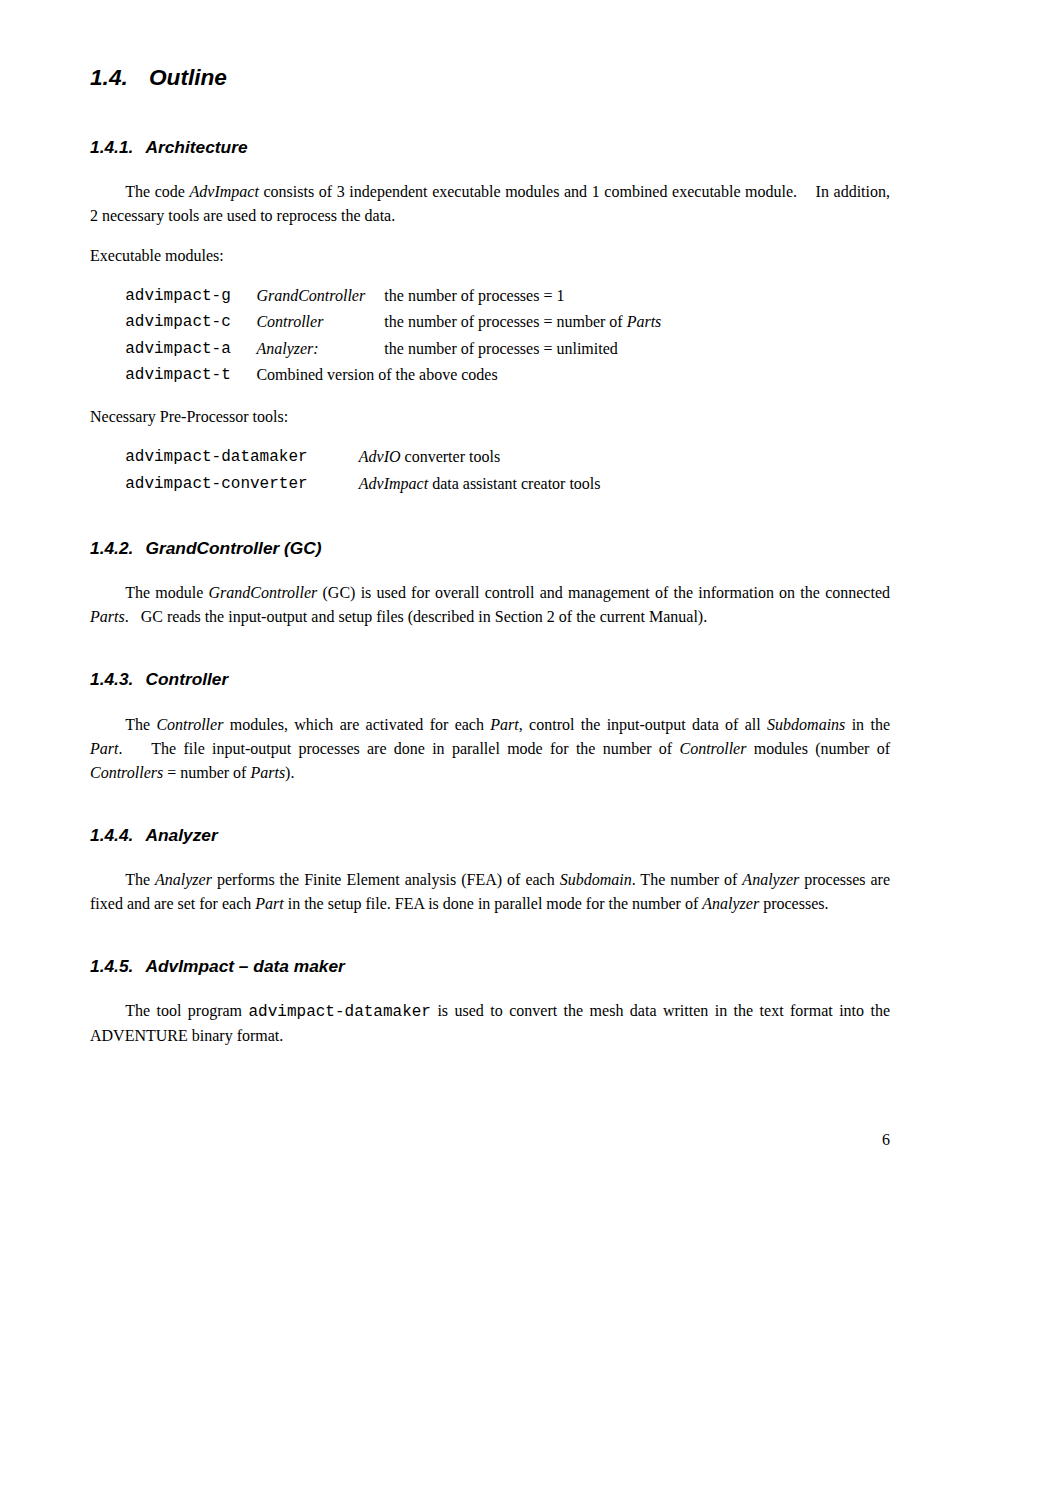1.4. Outline
1.4.1. Architecture
The code AdvImpact consists of 3 independent executable modules and 1 combined executable module. In addition, 2 necessary tools are used to reprocess the data.
Executable modules:
| advimpact-g | GrandController | the number of processes = 1 |
| advimpact-c | Controller | the number of processes = number of Parts |
| advimpact-a | Analyzer: | the number of processes = unlimited |
| advimpact-t | Combined version of the above codes |
Necessary Pre-Processor tools:
| advimpact-datamaker | AdvIO converter tools |
| advimpact-converter | AdvImpact data assistant creator tools |
1.4.2. GrandController (GC)
The module GrandController (GC) is used for overall controll and management of the information on the connected Parts. GC reads the input-output and setup files (described in Section 2 of the current Manual).
1.4.3. Controller
The Controller modules, which are activated for each Part, control the input-output data of all Subdomains in the Part. The file input-output processes are done in parallel mode for the number of Controller modules (number of Controllers = number of Parts).
1.4.4. Analyzer
The Analyzer performs the Finite Element analysis (FEA) of each Subdomain. The number of Analyzer processes are fixed and are set for each Part in the setup file. FEA is done in parallel mode for the number of Analyzer processes.
1.4.5. AdvImpact – data maker
The tool program advimpact-datamaker is used to convert the mesh data written in the text format into the ADVENTURE binary format.
6